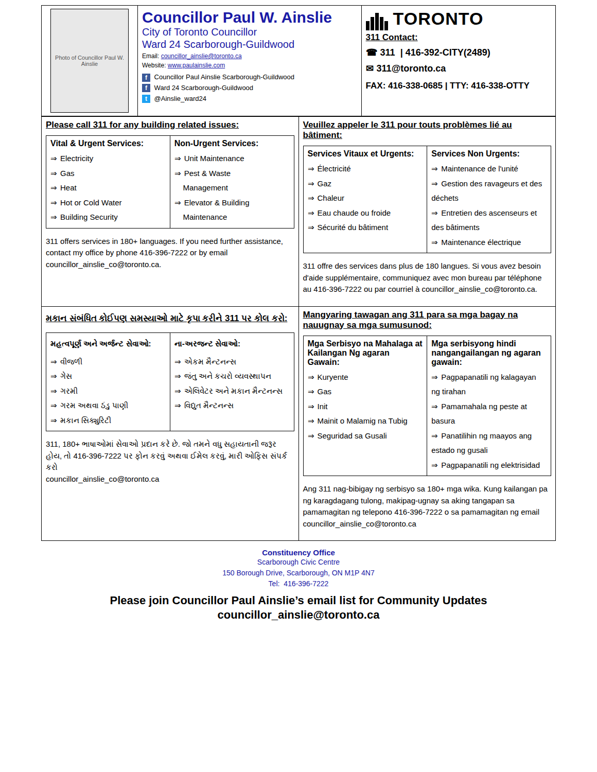| Photo of Councillor Paul W. Ainslie | Councillor Paul W. Ainslie City of Toronto Councillor Ward 24 Scarborough-Guildwood Email: councillor_ainslie@toronto.ca Website: www.paulainslie.com f Councillor Paul Ainslie Scarborough-Guildwood f Ward 24 Scarborough-Guildwood t @Ainslie_ward24 | TORONTO 311 Contact: 311 / 416-392-CITY(2489) 311@toronto.ca FAX: 416-338-0685 / TTY: 416-338-OTTY |
| Please call 311 for any building related issues: / Vital & Urgent Services: Electricity Gas Heat Hot or Cold Water Building Security / Non-Urgent Services: Unit Maintenance Pest & Waste Management Elevator & Building Maintenance / 311 offers services in 180+ languages. If you need further assistance, contact my office by phone 416-396-7222 or by email councillor_ainslie_co@toronto.ca. | Veuillez appeler le 311 pour touts problèmes lié au bâtiment: / Services Vitaux et Urgents: Électricité Gaz Chaleur Eau chaude ou froide Sécurité du bâtiment / Services Non Urgents: Maintenance de l'unité Gestion des ravageurs et des déchets Entretien des ascenseurs et des bâtiments Maintenance électrique / 311 offre des services dans plus de 180 langues. Si vous avez besoin d'aide supplémentaire, communiquez avec mon bureau par téléphone au 416-396-7222 ou par courriel à councillor_ainslie_co@toronto.ca. |
| મકાન સંબંધિત કોઈપણ સમસ્યાઓ માટે કૃપા કરીને 311 પર કોલ કરો: / મહત્વપૂર્ણ અને અર્જન્ટ સેવાઓ: વીજળી ગેસ ગરમી ગરમ અથવા ઠંડુ પાણી મકાન સિક્યુરિટી / ના-અરજન્ટ સેવાઓ: એકમ મૈન્ટનન્સ જંતુ અને કચરો વ્યવસ્થાપન એલિવેટર અને મકાન મૈન્ટનન્સ વિદ્યુત મૈન્ટનન્સ / 311, 180+ ભાષાઓમાં સેવાઓ પ્રદાન કરે છે. જો તમને વધુ સહાયતાની જરૂર હોય, તો 416-396-7222 પર ફોન કરવું અથવા ઈમેલ કરવું, મારી ઓફિસ સંપર્ક કરો councillor_ainslie_co@toronto.ca | Mangyaring tawagan ang 311 para sa mga bagay na nauugnay sa mga sumusunod: / Mga Serbisyo na Mahalaga at Kailangan Ng agaran Gawain: Kuryente Gas Init Mainit o Malamig na Tubig Seguridad sa Gusali / Mga serbisyong hindi nangangailangan ng agaran gawain: Pagpapanatili ng kalagayan ng tirahan Pamamahala ng peste at basura Panatilihin ng maayos ang estado ng gusali Pagpapanatili ng elektrisidad / Ang 311 nag-bibigay ng serbisyo sa 180+ mga wika. Kung kailangan pa ng karagdagang tulong, makipag-ugnay sa aking tangapan sa pamamagitan ng telepono 416-396-7222 o sa pamamagitan ng email councillor_ainslie_co@toronto.ca |
Constituency Office
Scarborough Civic Centre
150 Borough Drive, Scarborough, ON M1P 4N7
Tel: 416-396-7222
Please join Councillor Paul Ainslie’s email list for Community Updates
councillor_ainslie@toronto.ca